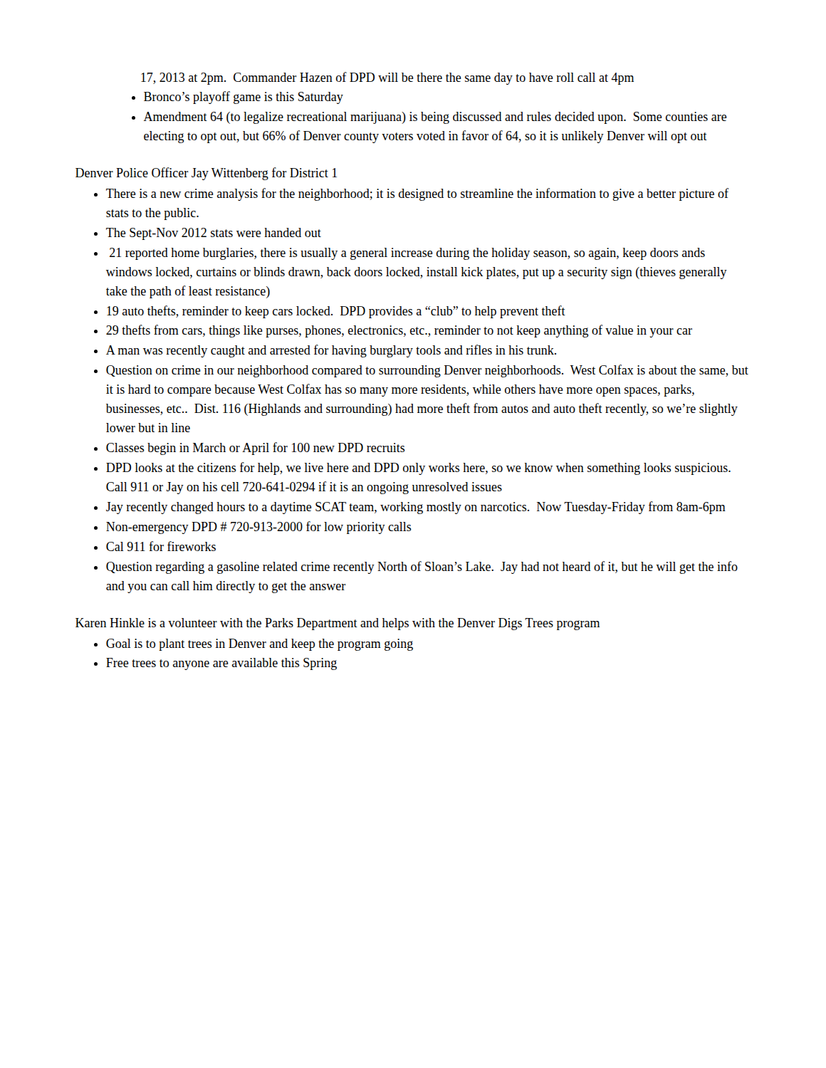17, 2013 at 2pm. Commander Hazen of DPD will be there the same day to have roll call at 4pm
Bronco’s playoff game is this Saturday
Amendment 64 (to legalize recreational marijuana) is being discussed and rules decided upon. Some counties are electing to opt out, but 66% of Denver county voters voted in favor of 64, so it is unlikely Denver will opt out
Denver Police Officer Jay Wittenberg for District 1
There is a new crime analysis for the neighborhood; it is designed to streamline the information to give a better picture of stats to the public.
The Sept-Nov 2012 stats were handed out
21 reported home burglaries, there is usually a general increase during the holiday season, so again, keep doors ands windows locked, curtains or blinds drawn, back doors locked, install kick plates, put up a security sign (thieves generally take the path of least resistance)
19 auto thefts, reminder to keep cars locked. DPD provides a “club” to help prevent theft
29 thefts from cars, things like purses, phones, electronics, etc., reminder to not keep anything of value in your car
A man was recently caught and arrested for having burglary tools and rifles in his trunk.
Question on crime in our neighborhood compared to surrounding Denver neighborhoods. West Colfax is about the same, but it is hard to compare because West Colfax has so many more residents, while others have more open spaces, parks, businesses, etc.. Dist. 116 (Highlands and surrounding) had more theft from autos and auto theft recently, so we’re slightly lower but in line
Classes begin in March or April for 100 new DPD recruits
DPD looks at the citizens for help, we live here and DPD only works here, so we know when something looks suspicious. Call 911 or Jay on his cell 720-641-0294 if it is an ongoing unresolved issues
Jay recently changed hours to a daytime SCAT team, working mostly on narcotics. Now Tuesday-Friday from 8am-6pm
Non-emergency DPD # 720-913-2000 for low priority calls
Cal 911 for fireworks
Question regarding a gasoline related crime recently North of Sloan’s Lake. Jay had not heard of it, but he will get the info and you can call him directly to get the answer
Karen Hinkle is a volunteer with the Parks Department and helps with the Denver Digs Trees program
Goal is to plant trees in Denver and keep the program going
Free trees to anyone are available this Spring